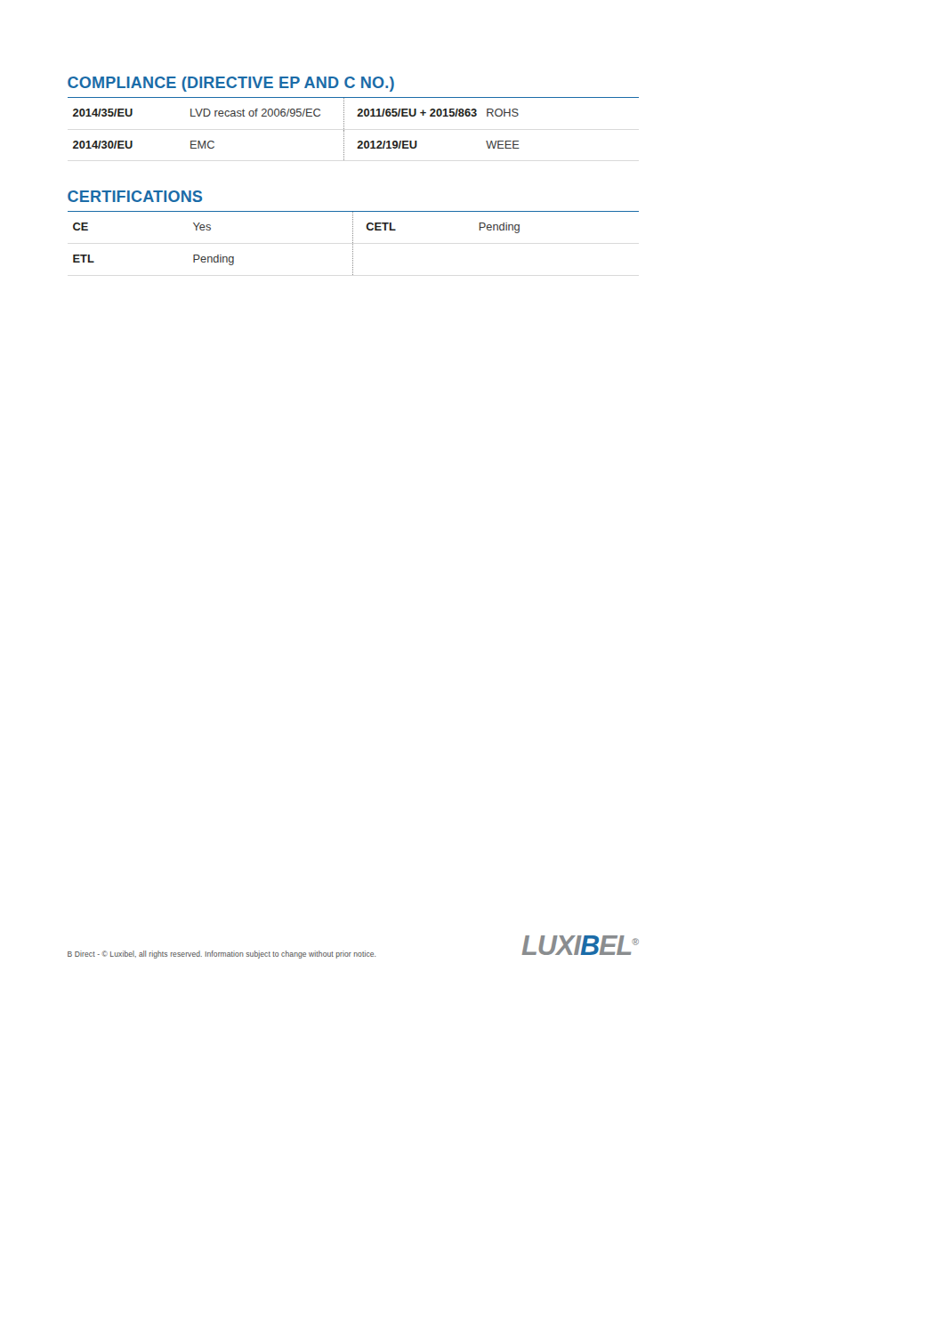Compliance (Directive EP and C No.)
| 2014/35/EU | LVD recast of 2006/95/EC | 2011/65/EU + 2015/863 | ROHS |
| 2014/30/EU | EMC | 2012/19/EU | WEEE |
Certifications
| CE | Yes | CETL | Pending |
| ETL | Pending | | |
B Direct - © Luxibel, all rights reserved. Information subject to change without prior notice.
LUXIBEL®